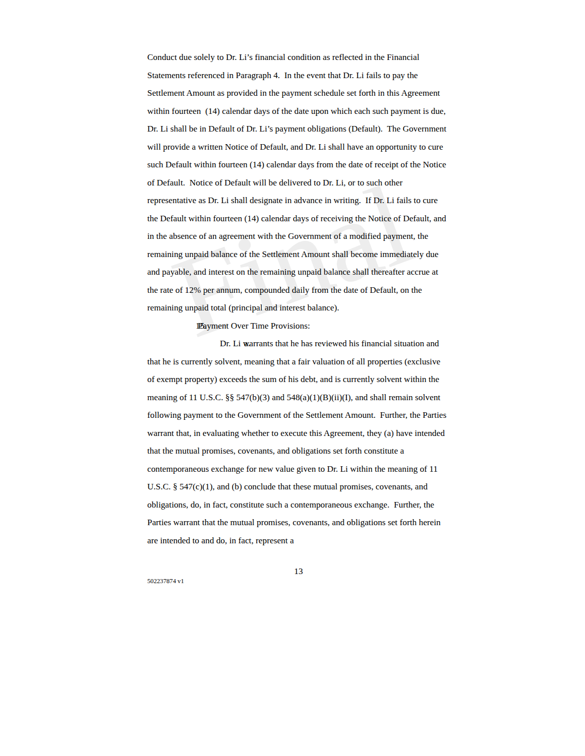Final
Conduct due solely to Dr. Li’s financial condition as reflected in the Financial Statements referenced in Paragraph 4. In the event that Dr. Li fails to pay the Settlement Amount as provided in the payment schedule set forth in this Agreement within fourteen (14) calendar days of the date upon which each such payment is due, Dr. Li shall be in Default of Dr. Li’s payment obligations (Default). The Government will provide a written Notice of Default, and Dr. Li shall have an opportunity to cure such Default within fourteen (14) calendar days from the date of receipt of the Notice of Default. Notice of Default will be delivered to Dr. Li, or to such other representative as Dr. Li shall designate in advance in writing. If Dr. Li fails to cure the Default within fourteen (14) calendar days of receiving the Notice of Default, and in the absence of an agreement with the Government of a modified payment, the remaining unpaid balance of the Settlement Amount shall become immediately due and payable, and interest on the remaining unpaid balance shall thereafter accrue at the rate of 12% per annum, compounded daily from the date of Default, on the remaining unpaid total (principal and interest balance).
15. Payment Over Time Provisions:
a. Dr. Li warrants that he has reviewed his financial situation and that he is currently solvent, meaning that a fair valuation of all properties (exclusive of exempt property) exceeds the sum of his debt, and is currently solvent within the meaning of 11 U.S.C. §§ 547(b)(3) and 548(a)(1)(B)(ii)(I), and shall remain solvent following payment to the Government of the Settlement Amount. Further, the Parties warrant that, in evaluating whether to execute this Agreement, they (a) have intended that the mutual promises, covenants, and obligations set forth constitute a contemporaneous exchange for new value given to Dr. Li within the meaning of 11 U.S.C. § 547(c)(1), and (b) conclude that these mutual promises, covenants, and obligations, do, in fact, constitute such a contemporaneous exchange. Further, the Parties warrant that the mutual promises, covenants, and obligations set forth herein are intended to and do, in fact, represent a
13
502237874 v1